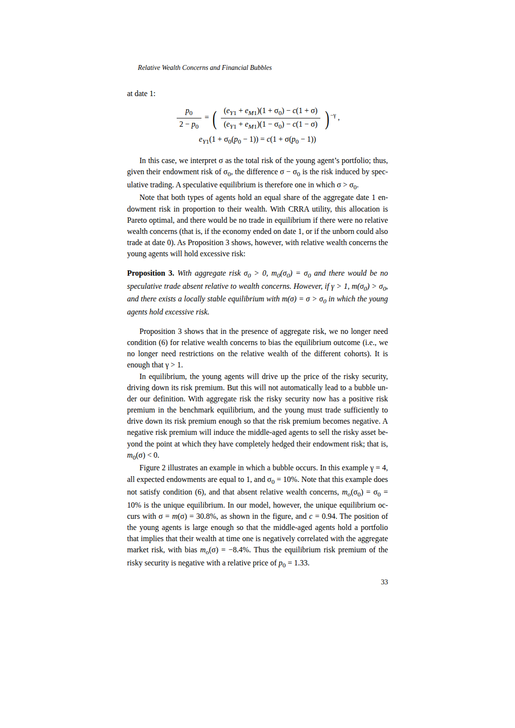Relative Wealth Concerns and Financial Bubbles
at date 1:
p0 2 − p0 = ( (eY1 + eM1)(1 + σ0) − c(1 + σ) (eY1 + eM1)(1 − σ0) − c(1 − σ) )−γ ,
eY1(1 + σ0(p0 − 1)) = c(1 + σ(p0 − 1))
In this case, we interpret σ as the total risk of the young agent’s portfolio; thus, given their endowment risk of σ0, the difference σ − σ0 is the risk induced by speculative trading. A speculative equilibrium is therefore one in which σ > σ0.
Note that both types of agents hold an equal share of the aggregate date 1 endowment risk in proportion to their wealth. With CRRA utility, this allocation is Pareto optimal, and there would be no trade in equilibrium if there were no relative wealth concerns (that is, if the economy ended on date 1, or if the unborn could also trade at date 0). As Proposition 3 shows, however, with relative wealth concerns the young agents will hold excessive risk:
Proposition 3. With aggregate risk σ0 > 0, m0(σ0) = σ0 and there would be no speculative trade absent relative to wealth concerns. However, if γ > 1, m(σ0) > σ0, and there exists a locally stable equilibrium with m(σ) = σ > σ0 in which the young agents hold excessive risk.
Proposition 3 shows that in the presence of aggregate risk, we no longer need condition (6) for relative wealth concerns to bias the equilibrium outcome (i.e., we no longer need restrictions on the relative wealth of the different cohorts). It is enough that γ > 1.
In equilibrium, the young agents will drive up the price of the risky security, driving down its risk premium. But this will not automatically lead to a bubble under our definition. With aggregate risk the risky security now has a positive risk premium in the benchmark equilibrium, and the young must trade sufficiently to drive down its risk premium enough so that the risk premium becomes negative. A negative risk premium will induce the middle-aged agents to sell the risky asset beyond the point at which they have completely hedged their endowment risk; that is, m0(σ) < 0.
Figure 2 illustrates an example in which a bubble occurs. In this example γ = 4, all expected endowments are equal to 1, and σ0 = 10%. Note that this example does not satisfy condition (6), and that absent relative wealth concerns, mo(σ0) = σ0 = 10% is the unique equilibrium. In our model, however, the unique equilibrium occurs with σ = m(σ) = 30.8%, as shown in the figure, and c = 0.94. The position of the young agents is large enough so that the middle-aged agents hold a portfolio that implies that their wealth at time one is negatively correlated with the aggregate market risk, with bias mo(σ) = −8.4%. Thus the equilibrium risk premium of the risky security is negative with a relative price of p0 = 1.33.
33